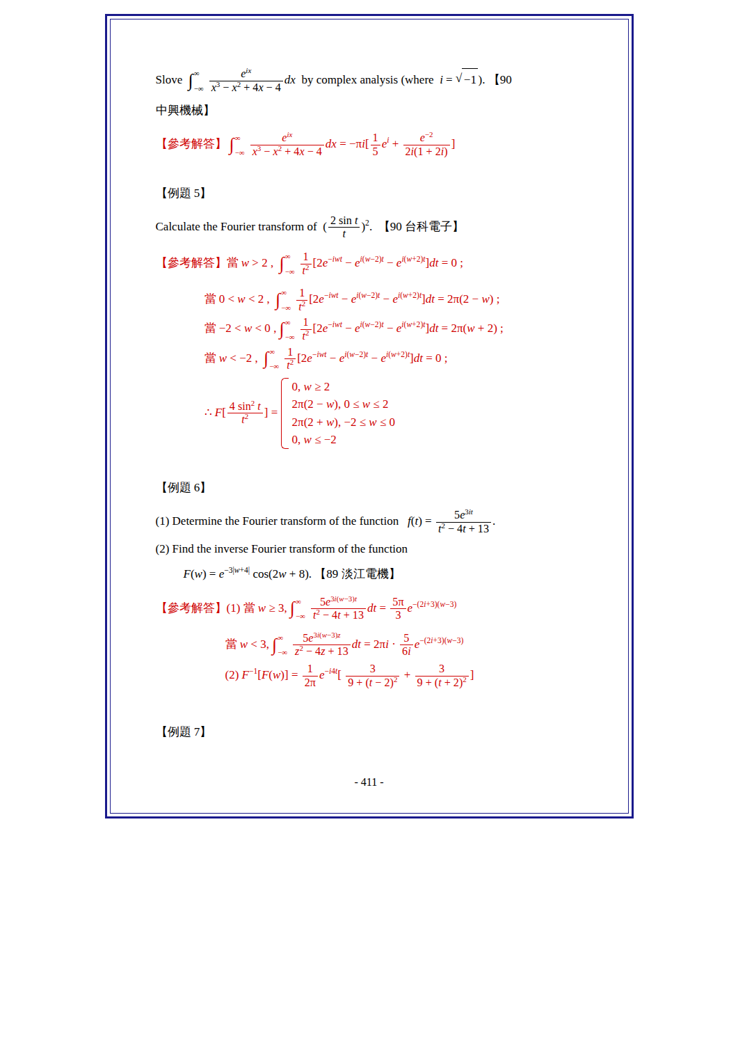Slove ∫∞−∞ eix x3 − x2 + 4x − 4 dx by complex analysis (where i = −1). 【90
中興機械】
【參考解答】 ∫∞−∞ eix x3 − x2 + 4x − 4 dx = −πi[15 ei + e−22i(1 + 2i)]
【例題 5】
Calculate the Fourier transform of (2 sin t t)2. 【90 台科電子】
【參考解答】當 w > 2 , ∫∞−∞ 1 t2[2e−iwt − ei(w−2)t − ei(w+2)t]dt = 0 ;
當 0 < w < 2 , ∫∞−∞ 1 t2[2e−iwt − ei(w−2)t − ei(w+2)t]dt = 2π(2 − w) ;
當 −2 < w < 0 , ∫∞−∞ 1 t2[2e−iwt − ei(w−2)t − ei(w+2)t]dt = 2π(w + 2) ;
當 w < −2 , ∫∞−∞ 1 t2[2e−iwt − ei(w−2)t − ei(w+2)t]dt = 0 ;
∴ F[4 sin2 t t2] = 0, w ≥ 2 2π(2 − w), 0 ≤ w ≤ 2 2π(2 + w), −2 ≤ w ≤ 0 0, w ≤ −2
【例題 6】
(1) Determine the Fourier transform of the function f(t) = 5e3it t2 − 4t + 13.
(2) Find the inverse Fourier transform of the function
F(w) = e−3|w+4| cos(2w + 8). 【89 淡江電機】
【參考解答】(1) 當 w ≥ 3, ∫∞−∞ 5e3i(w−3)t t2 − 4t + 13 dt = 5π 3 e−(2i+3)(w−3)
當 w < 3, ∫∞−∞ 5e3i(w−3)z z2 − 4z + 13 dt = 2πi · 56i e−(2i+3)(w−3)
(2) F−1[F(w)] = 12π e−i4t[ 39 + (t − 2)2 + 39 + (t + 2)2]
【例題 7】
- 411 -